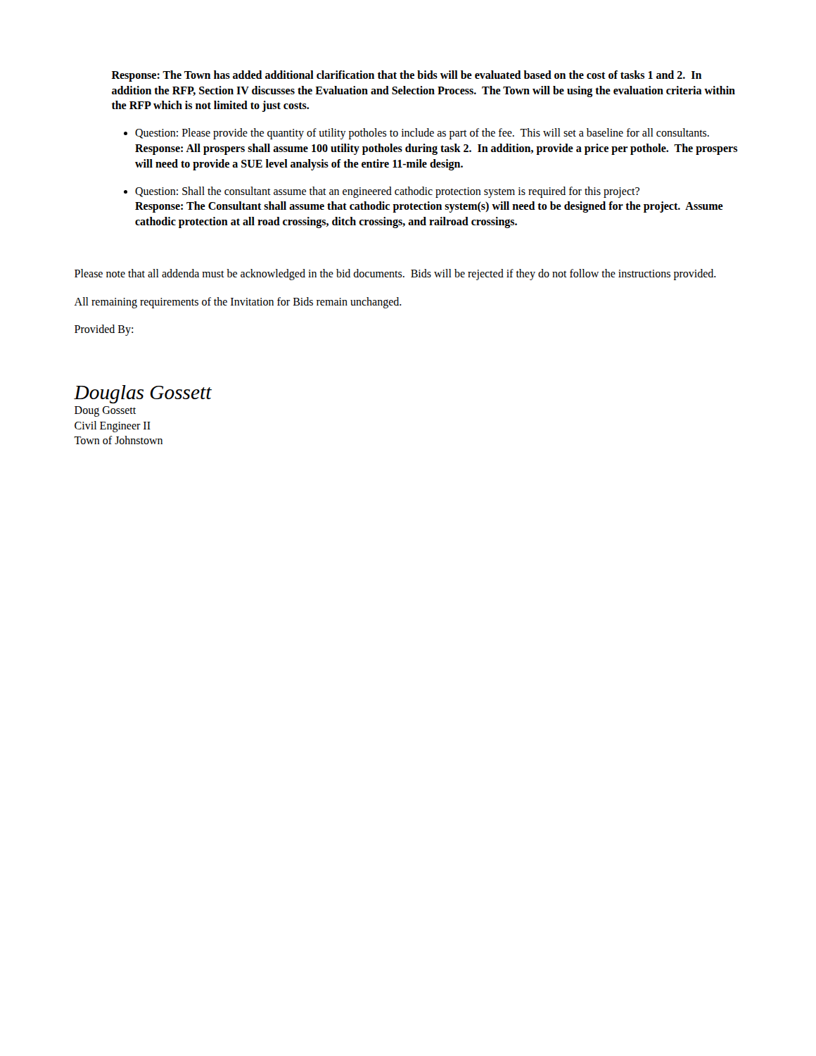Response: The Town has added additional clarification that the bids will be evaluated based on the cost of tasks 1 and 2. In addition the RFP, Section IV discusses the Evaluation and Selection Process. The Town will be using the evaluation criteria within the RFP which is not limited to just costs.
Question: Please provide the quantity of utility potholes to include as part of the fee. This will set a baseline for all consultants.
Response: All prospers shall assume 100 utility potholes during task 2. In addition, provide a price per pothole. The prospers will need to provide a SUE level analysis of the entire 11-mile design.
Question: Shall the consultant assume that an engineered cathodic protection system is required for this project?
Response: The Consultant shall assume that cathodic protection system(s) will need to be designed for the project. Assume cathodic protection at all road crossings, ditch crossings, and railroad crossings.
Please note that all addenda must be acknowledged in the bid documents. Bids will be rejected if they do not follow the instructions provided.
All remaining requirements of the Invitation for Bids remain unchanged.
Provided By:
Douglas Gossett
Doug Gossett
Civil Engineer II
Town of Johnstown